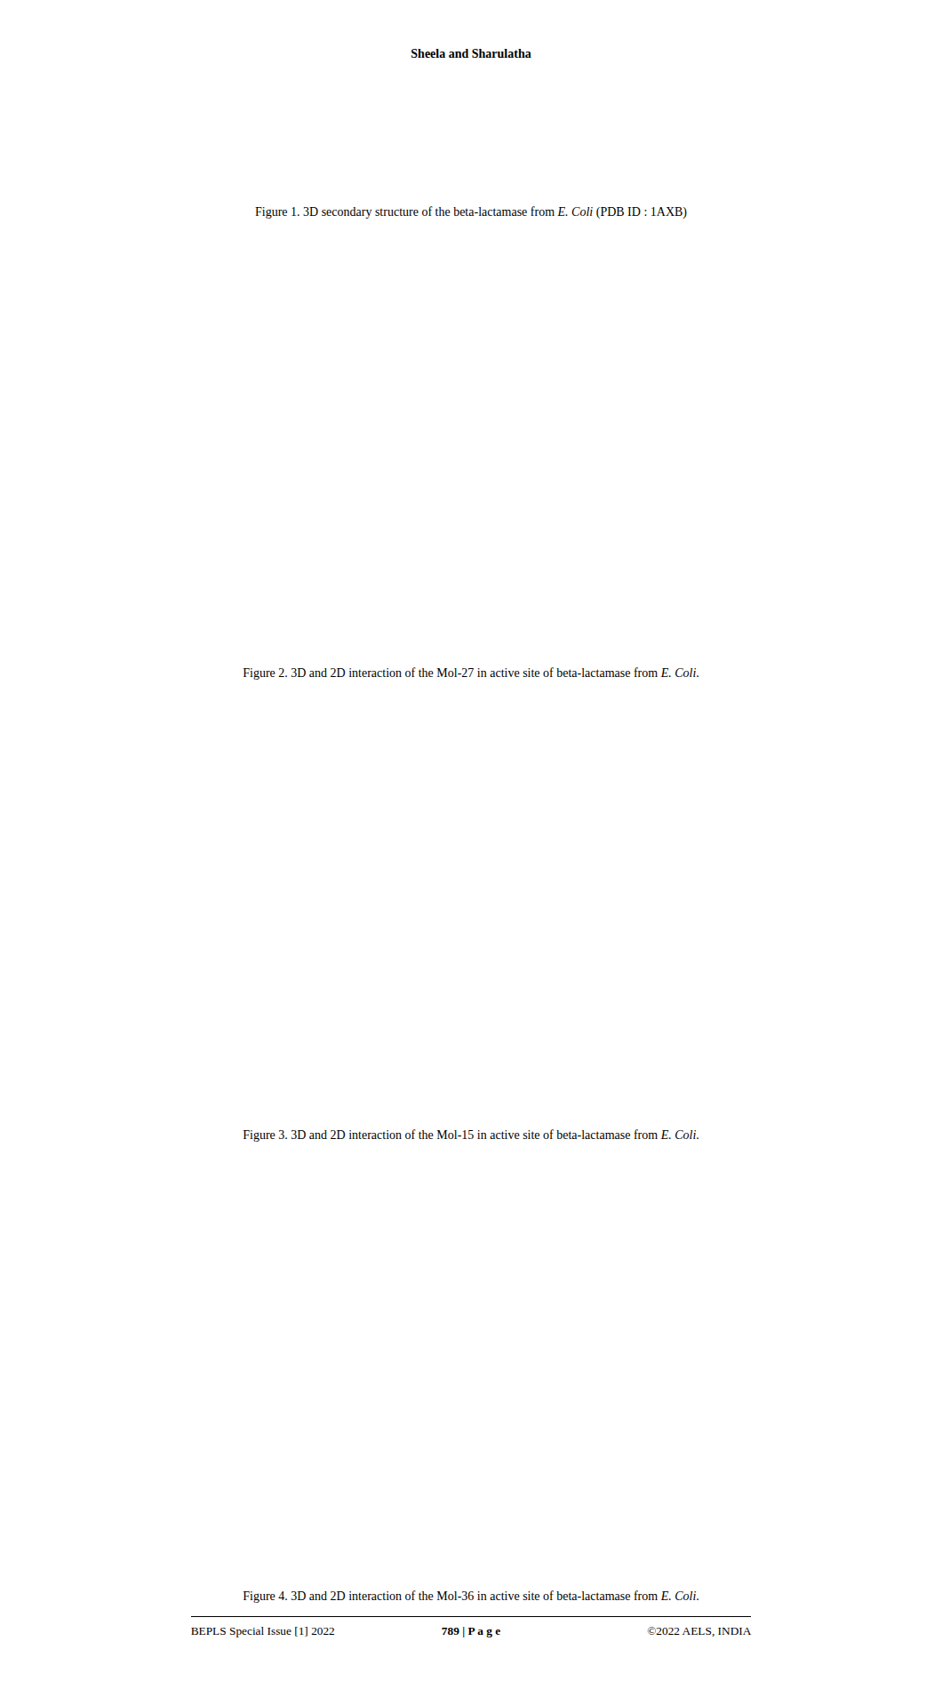Sheela and Sharulatha
Figure 1. 3D secondary structure of the beta-lactamase from E. Coli (PDB ID : 1AXB)
Figure 2. 3D and 2D interaction of the Mol-27 in active site of beta-lactamase from E. Coli.
Figure 3. 3D and 2D interaction of the Mol-15 in active site of beta-lactamase from E. Coli.
Figure 4. 3D and 2D interaction of the Mol-36 in active site of beta-lactamase from E. Coli.
BEPLS Special Issue [1] 2022
789 | P a g e
©2022 AELS, INDIA